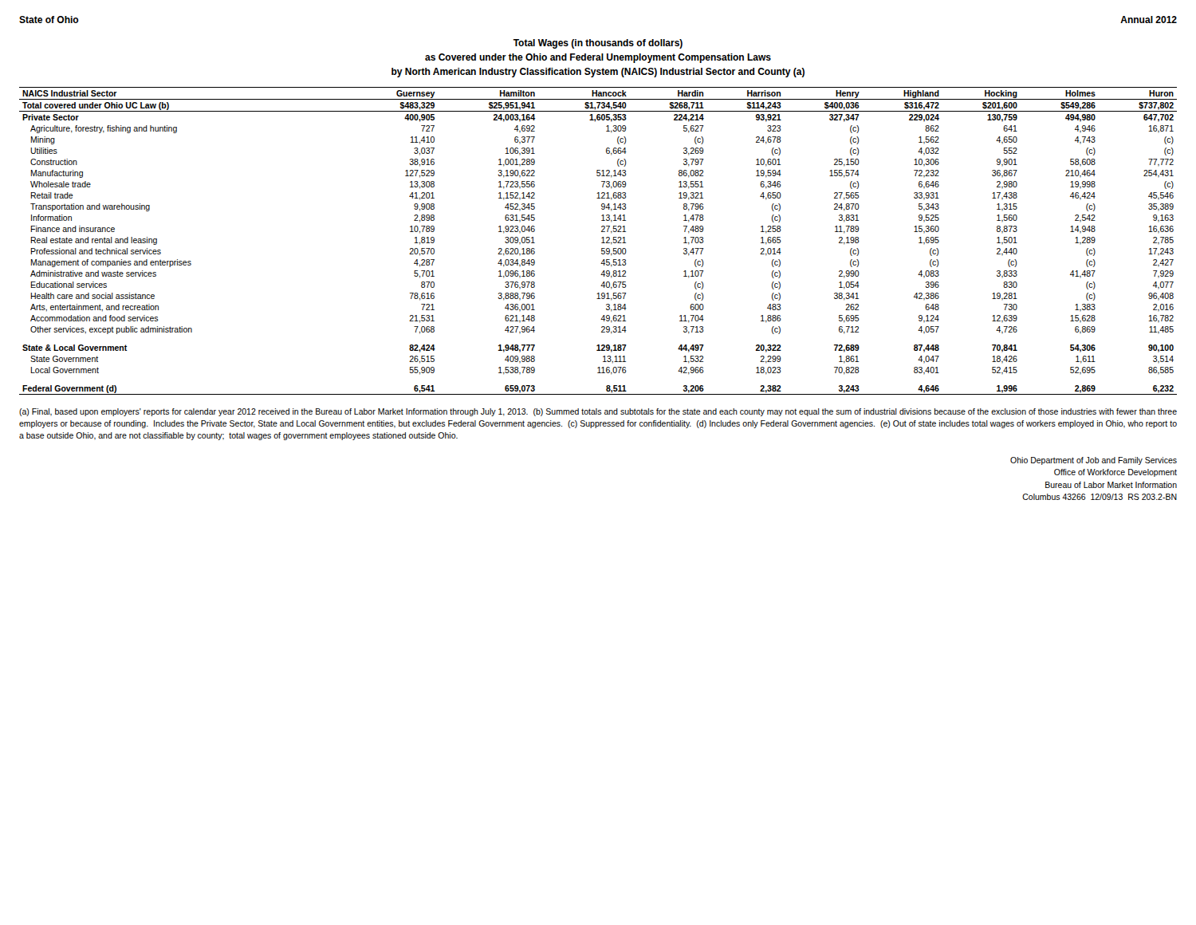State of Ohio Annual 2012
Total Wages (in thousands of dollars)
as Covered under the Ohio and Federal Unemployment Compensation Laws
by North American Industry Classification System (NAICS) Industrial Sector and County (a)
| NAICS Industrial Sector | Guernsey | Hamilton | Hancock | Hardin | Harrison | Henry | Highland | Hocking | Holmes | Huron |
| --- | --- | --- | --- | --- | --- | --- | --- | --- | --- | --- |
| Total covered under Ohio UC Law (b) | $483,329 | $25,951,941 | $1,734,540 | $268,711 | $114,243 | $400,036 | $316,472 | $201,600 | $549,286 | $737,802 |
| Private Sector | 400,905 | 24,003,164 | 1,605,353 | 224,214 | 93,921 | 327,347 | 229,024 | 130,759 | 494,980 | 647,702 |
| Agriculture, forestry, fishing and hunting | 727 | 4,692 | 1,309 | 5,627 | 323 | (c) | 862 | 641 | 4,946 | 16,871 |
| Mining | 11,410 | 6,377 | (c) | (c) | 24,678 | (c) | 1,562 | 4,650 | 4,743 | (c) |
| Utilities | 3,037 | 106,391 | 6,664 | 3,269 | (c) | (c) | 4,032 | 552 | (c) | (c) |
| Construction | 38,916 | 1,001,289 | (c) | 3,797 | 10,601 | 25,150 | 10,306 | 9,901 | 58,608 | 77,772 |
| Manufacturing | 127,529 | 3,190,622 | 512,143 | 86,082 | 19,594 | 155,574 | 72,232 | 36,867 | 210,464 | 254,431 |
| Wholesale trade | 13,308 | 1,723,556 | 73,069 | 13,551 | 6,346 | (c) | 6,646 | 2,980 | 19,998 | (c) |
| Retail trade | 41,201 | 1,152,142 | 121,683 | 19,321 | 4,650 | 27,565 | 33,931 | 17,438 | 46,424 | 45,546 |
| Transportation and warehousing | 9,908 | 452,345 | 94,143 | 8,796 | (c) | 24,870 | 5,343 | 1,315 | (c) | 35,389 |
| Information | 2,898 | 631,545 | 13,141 | 1,478 | (c) | 3,831 | 9,525 | 1,560 | 2,542 | 9,163 |
| Finance and insurance | 10,789 | 1,923,046 | 27,521 | 7,489 | 1,258 | 11,789 | 15,360 | 8,873 | 14,948 | 16,636 |
| Real estate and rental and leasing | 1,819 | 309,051 | 12,521 | 1,703 | 1,665 | 2,198 | 1,695 | 1,501 | 1,289 | 2,785 |
| Professional and technical services | 20,570 | 2,620,186 | 59,500 | 3,477 | 2,014 | (c) | (c) | 2,440 | (c) | 17,243 |
| Management of companies and enterprises | 4,287 | 4,034,849 | 45,513 | (c) | (c) | (c) | (c) | (c) | (c) | 2,427 |
| Administrative and waste services | 5,701 | 1,096,186 | 49,812 | 1,107 | (c) | 2,990 | 4,083 | 3,833 | 41,487 | 7,929 |
| Educational services | 870 | 376,978 | 40,675 | (c) | (c) | 1,054 | 396 | 830 | (c) | 4,077 |
| Health care and social assistance | 78,616 | 3,888,796 | 191,567 | (c) | (c) | 38,341 | 42,386 | 19,281 | (c) | 96,408 |
| Arts, entertainment, and recreation | 721 | 436,001 | 3,184 | 600 | 483 | 262 | 648 | 730 | 1,383 | 2,016 |
| Accommodation and food services | 21,531 | 621,148 | 49,621 | 11,704 | 1,886 | 5,695 | 9,124 | 12,639 | 15,628 | 16,782 |
| Other services, except public administration | 7,068 | 427,964 | 29,314 | 3,713 | (c) | 6,712 | 4,057 | 4,726 | 6,869 | 11,485 |
| State & Local Government | 82,424 | 1,948,777 | 129,187 | 44,497 | 20,322 | 72,689 | 87,448 | 70,841 | 54,306 | 90,100 |
| State Government | 26,515 | 409,988 | 13,111 | 1,532 | 2,299 | 1,861 | 4,047 | 18,426 | 1,611 | 3,514 |
| Local Government | 55,909 | 1,538,789 | 116,076 | 42,966 | 18,023 | 70,828 | 83,401 | 52,415 | 52,695 | 86,585 |
| Federal Government (d) | 6,541 | 659,073 | 8,511 | 3,206 | 2,382 | 3,243 | 4,646 | 1,996 | 2,869 | 6,232 |
(a) Final, based upon employers' reports for calendar year 2012 received in the Bureau of Labor Market Information through July 1, 2013. (b) Summed totals and subtotals for the state and each county may not equal the sum of industrial divisions because of the exclusion of those industries with fewer than three employers or because of rounding. Includes the Private Sector, State and Local Government entities, but excludes Federal Government agencies. (c) Suppressed for confidentiality. (d) Includes only Federal Government agencies. (e) Out of state includes total wages of workers employed in Ohio, who report to a base outside Ohio, and are not classifiable by county; total wages of government employees stationed outside Ohio.
Ohio Department of Job and Family Services
Office of Workforce Development
Bureau of Labor Market Information
Columbus 43266 12/09/13 RS 203.2-BN